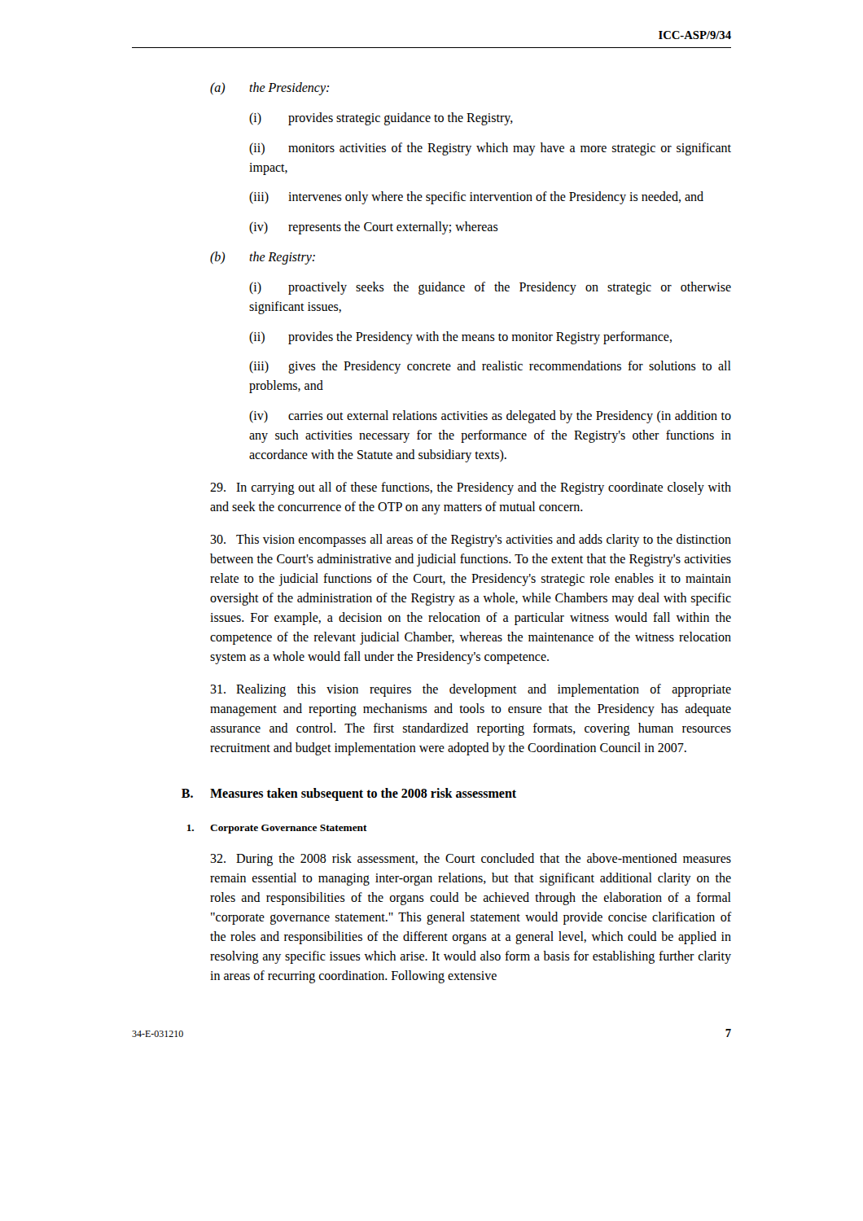ICC-ASP/9/34
(a) the Presidency:
(i) provides strategic guidance to the Registry,
(ii) monitors activities of the Registry which may have a more strategic or significant impact,
(iii) intervenes only where the specific intervention of the Presidency is needed, and
(iv) represents the Court externally; whereas
(b) the Registry:
(i) proactively seeks the guidance of the Presidency on strategic or otherwise significant issues,
(ii) provides the Presidency with the means to monitor Registry performance,
(iii) gives the Presidency concrete and realistic recommendations for solutions to all problems, and
(iv) carries out external relations activities as delegated by the Presidency (in addition to any such activities necessary for the performance of the Registry's other functions in accordance with the Statute and subsidiary texts).
29. In carrying out all of these functions, the Presidency and the Registry coordinate closely with and seek the concurrence of the OTP on any matters of mutual concern.
30. This vision encompasses all areas of the Registry's activities and adds clarity to the distinction between the Court's administrative and judicial functions. To the extent that the Registry's activities relate to the judicial functions of the Court, the Presidency's strategic role enables it to maintain oversight of the administration of the Registry as a whole, while Chambers may deal with specific issues. For example, a decision on the relocation of a particular witness would fall within the competence of the relevant judicial Chamber, whereas the maintenance of the witness relocation system as a whole would fall under the Presidency's competence.
31. Realizing this vision requires the development and implementation of appropriate management and reporting mechanisms and tools to ensure that the Presidency has adequate assurance and control. The first standardized reporting formats, covering human resources recruitment and budget implementation were adopted by the Coordination Council in 2007.
B. Measures taken subsequent to the 2008 risk assessment
1. Corporate Governance Statement
32. During the 2008 risk assessment, the Court concluded that the above-mentioned measures remain essential to managing inter-organ relations, but that significant additional clarity on the roles and responsibilities of the organs could be achieved through the elaboration of a formal "corporate governance statement." This general statement would provide concise clarification of the roles and responsibilities of the different organs at a general level, which could be applied in resolving any specific issues which arise. It would also form a basis for establishing further clarity in areas of recurring coordination. Following extensive
34-E-031210 7